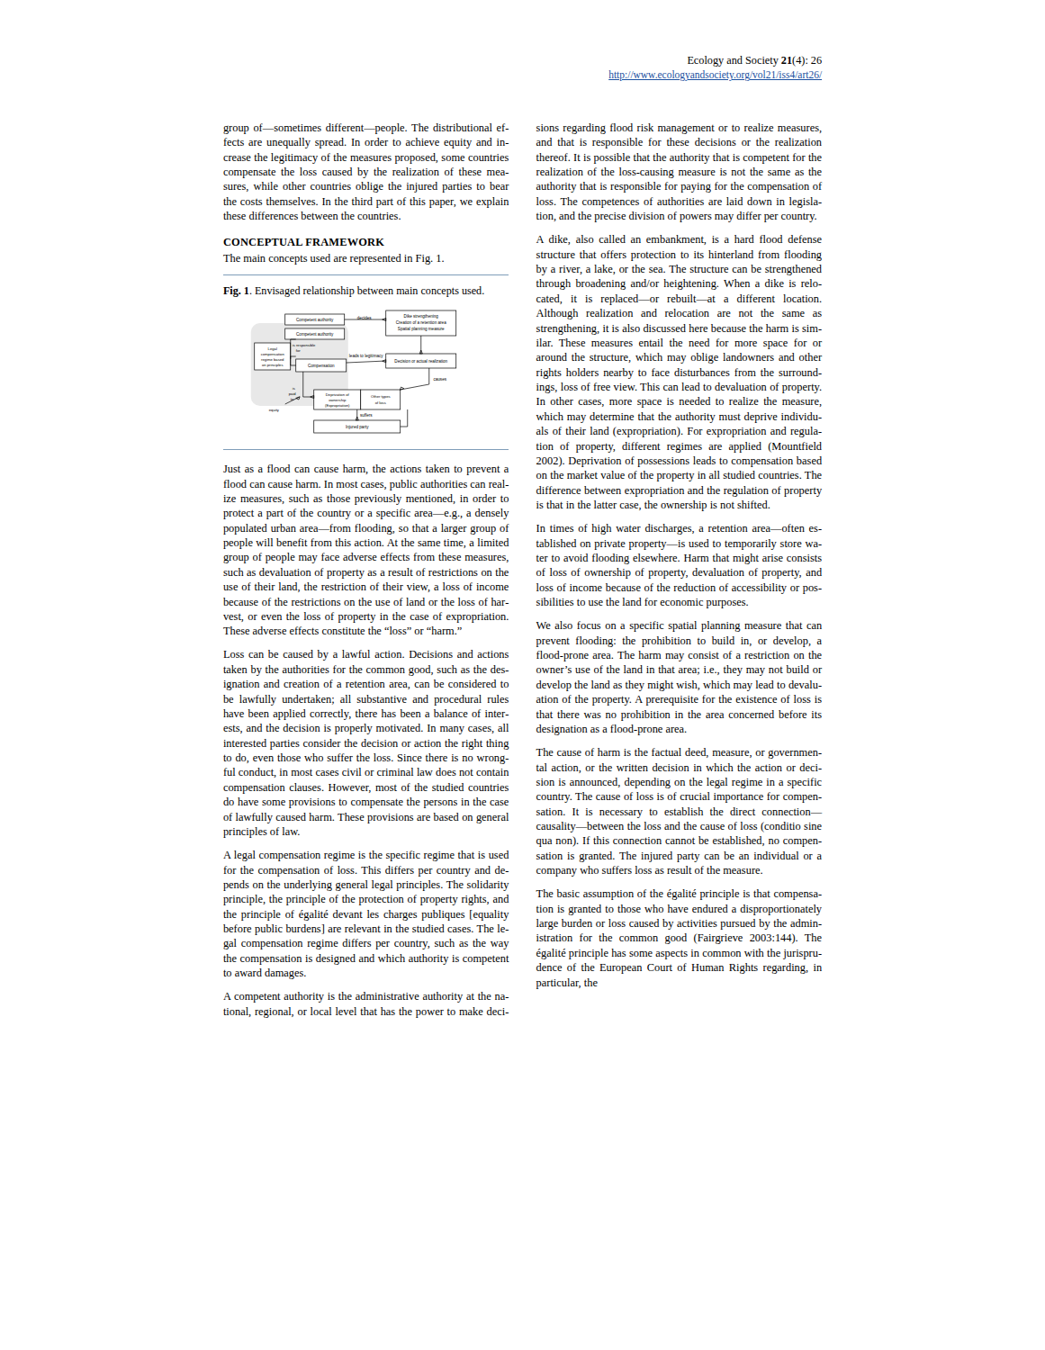Ecology and Society 21(4): 26
http://www.ecologyandsociety.org/vol21/iss4/art26/
group of—sometimes different—people. The distributional effects are unequally spread. In order to achieve equity and increase the legitimacy of the measures proposed, some countries compensate the loss caused by the realization of these measures, while other countries oblige the injured parties to bear the costs themselves. In the third part of this paper, we explain these differences between the countries.
CONCEPTUAL FRAMEWORK
The main concepts used are represented in Fig. 1.
Fig. 1. Envisaged relationship between main concepts used.
Competent authority Competent authority Legal compensation regime based on principles Compensation is responsible for decides Dike strengthening Creation of a retention area Spatial planning measure Decision or actual realization leads to legitimacy causes Deprivation of ownership (Expropriation) Other types of loss Injured party suffers is paid to equity
Just as a flood can cause harm, the actions taken to prevent a flood can cause harm. In most cases, public authorities can realize measures, such as those previously mentioned, in order to protect a part of the country or a specific area—e.g., a densely populated urban area—from flooding, so that a larger group of people will benefit from this action. At the same time, a limited group of people may face adverse effects from these measures, such as devaluation of property as a result of restrictions on the use of their land, the restriction of their view, a loss of income because of the restrictions on the use of land or the loss of harvest, or even the loss of property in the case of expropriation. These adverse effects constitute the “loss” or “harm.”
Loss can be caused by a lawful action. Decisions and actions taken by the authorities for the common good, such as the designation and creation of a retention area, can be considered to be lawfully undertaken; all substantive and procedural rules have been applied correctly, there has been a balance of interests, and the decision is properly motivated. In many cases, all interested parties consider the decision or action the right thing to do, even those who suffer the loss. Since there is no wrongful conduct, in most cases civil or criminal law does not contain compensation clauses. However, most of the studied countries do have some provisions to compensate the persons in the case of lawfully caused harm. These provisions are based on general principles of law.
A legal compensation regime is the specific regime that is used for the compensation of loss. This differs per country and depends on the underlying general legal principles. The solidarity principle, the principle of the protection of property rights, and the principle of égalité devant les charges publiques [equality before public burdens] are relevant in the studied cases. The legal compensation regime differs per country, such as the way the compensation is designed and which authority is competent to award damages.
A competent authority is the administrative authority at the national, regional, or local level that has the power to make decisions regarding flood risk management or to realize measures, and that is responsible for these decisions or the realization thereof. It is possible that the authority that is competent for the realization of the loss-causing measure is not the same as the authority that is responsible for paying for the compensation of loss. The competences of authorities are laid down in legislation, and the precise division of powers may differ per country.
A dike, also called an embankment, is a hard flood defense structure that offers protection to its hinterland from flooding by a river, a lake, or the sea. The structure can be strengthened through broadening and/or heightening. When a dike is relocated, it is replaced—or rebuilt—at a different location. Although realization and relocation are not the same as strengthening, it is also discussed here because the harm is similar. These measures entail the need for more space for or around the structure, which may oblige landowners and other rights holders nearby to face disturbances from the surroundings, loss of free view. This can lead to devaluation of property. In other cases, more space is needed to realize the measure, which may determine that the authority must deprive individuals of their land (expropriation). For expropriation and regulation of property, different regimes are applied (Mountfield 2002). Deprivation of possessions leads to compensation based on the market value of the property in all studied countries. The difference between expropriation and the regulation of property is that in the latter case, the ownership is not shifted.
In times of high water discharges, a retention area—often established on private property—is used to temporarily store water to avoid flooding elsewhere. Harm that might arise consists of loss of ownership of property, devaluation of property, and loss of income because of the reduction of accessibility or possibilities to use the land for economic purposes.
We also focus on a specific spatial planning measure that can prevent flooding: the prohibition to build in, or develop, a flood-prone area. The harm may consist of a restriction on the owner’s use of the land in that area; i.e., they may not build or develop the land as they might wish, which may lead to devaluation of the property. A prerequisite for the existence of loss is that there was no prohibition in the area concerned before its designation as a flood-prone area.
The cause of harm is the factual deed, measure, or governmental action, or the written decision in which the action or decision is announced, depending on the legal regime in a specific country. The cause of loss is of crucial importance for compensation. It is necessary to establish the direct connection—causality—between the loss and the cause of loss (conditio sine qua non). If this connection cannot be established, no compensation is granted. The injured party can be an individual or a company who suffers loss as result of the measure.
The basic assumption of the égalité principle is that compensation is granted to those who have endured a disproportionately large burden or loss caused by activities pursued by the administration for the common good (Fairgrieve 2003:144). The égalité principle has some aspects in common with the jurisprudence of the European Court of Human Rights regarding, in particular, the